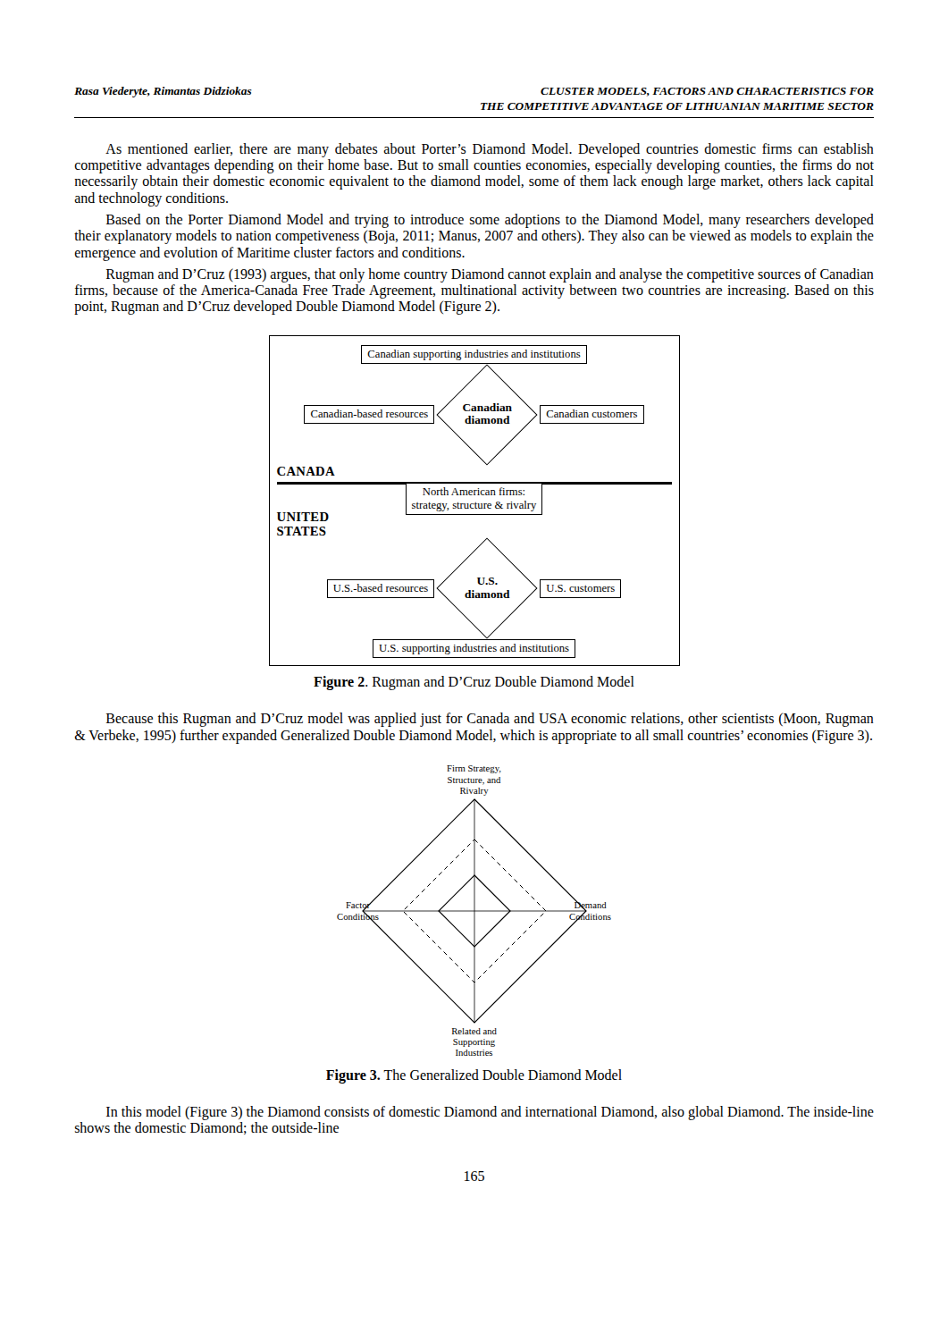Rasa Viederyte, Rimantas Didziokas
Cluster models, factors and characteristics for
the competitive advantage of Lithuanian maritime sector
As mentioned earlier, there are many debates about Porter’s Diamond Model. Developed countries domestic firms can establish competitive advantages depending on their home base. But to small counties economies, especially developing counties, the firms do not necessarily obtain their domestic economic equivalent to the diamond model, some of them lack enough large market, others lack capital and technology conditions.
Based on the Porter Diamond Model and trying to introduce some adoptions to the Diamond Model, many researchers developed their explanatory models to nation competiveness (Boja, 2011; Manus, 2007 and others). They also can be viewed as models to explain the emergence and evolution of Maritime cluster factors and conditions.
Rugman and D’Cruz (1993) argues, that only home country Diamond cannot explain and analyse the competitive sources of Canadian firms, because of the America-Canada Free Trade Agreement, multinational activity between two countries are increasing. Based on this point, Rugman and D’Cruz developed Double Diamond Model (Figure 2).
Canadian supporting industries and institutions
Canadian-based resources
Canadian
diamond
Canadian customers
CANADA
North American firms:
strategy, structure & rivalry
UNITED
STATES
U.S.-based resources
U.S.
diamond
U.S. customers
U.S. supporting industries and institutions
Figure 2. Rugman and D’Cruz Double Diamond Model
Because this Rugman and D’Cruz model was applied just for Canada and USA economic relations, other scientists (Moon, Rugman & Verbeke, 1995) further expanded Generalized Double Diamond Model, which is appropriate to all small countries’ economies (Figure 3).
Firm Strategy,
Structure, and
Rivalry
Related and
Supporting
Industries
Factor
Conditions
Demand
Conditions
Figure 3. The Generalized Double Diamond Model
In this model (Figure 3) the Diamond consists of domestic Diamond and international Diamond, also global Diamond. The inside-line shows the domestic Diamond; the outside-line
165